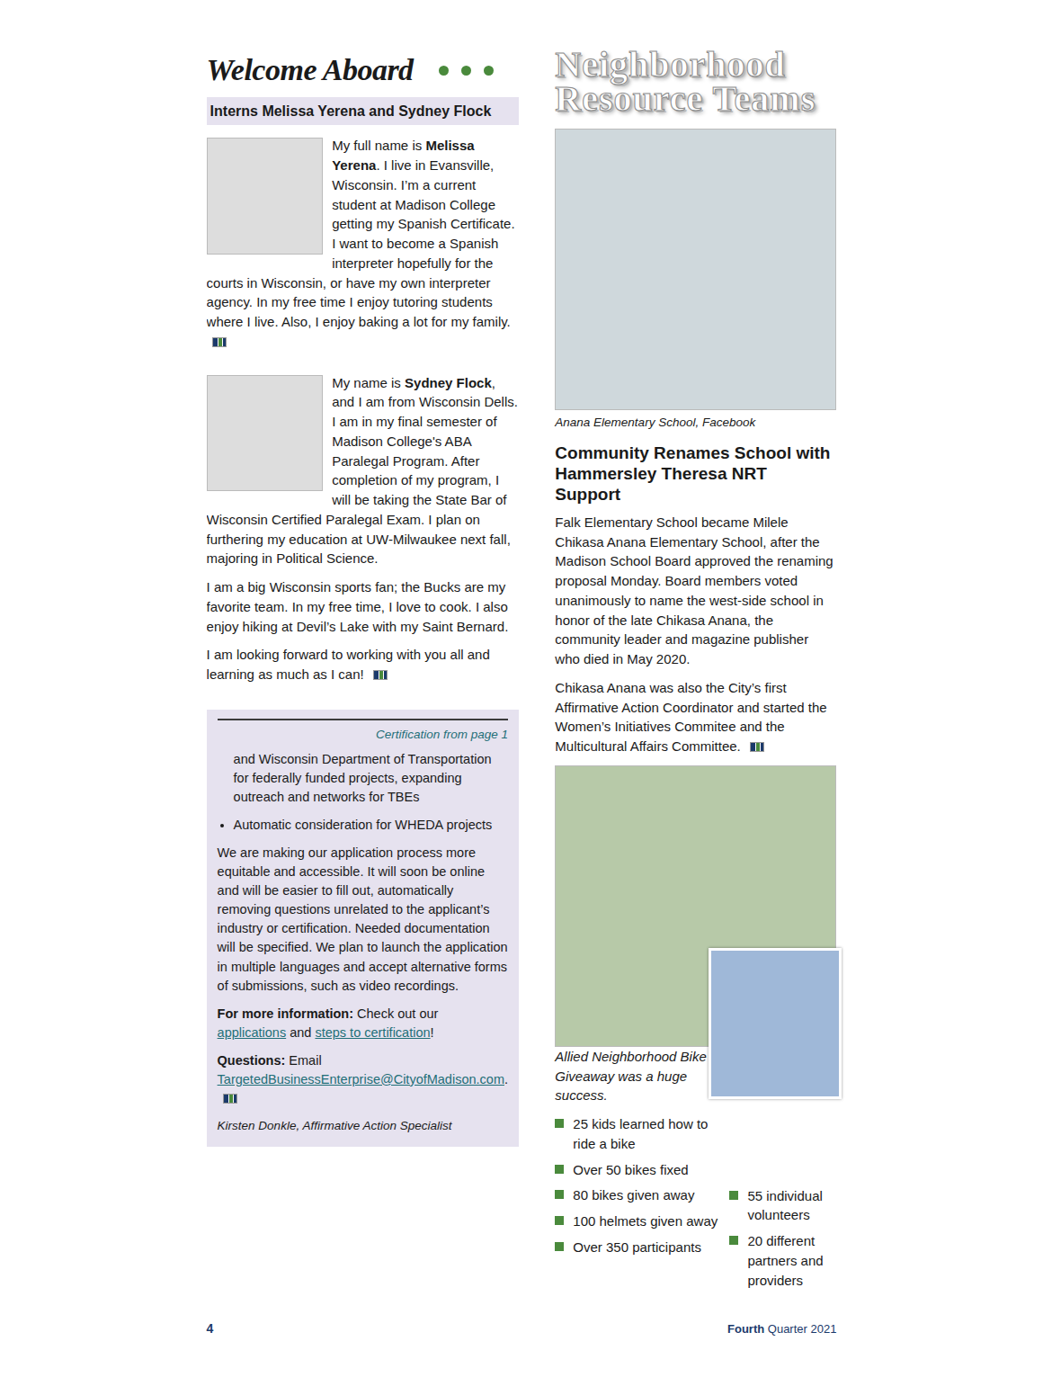Welcome Aboard
Interns Melissa Yerena and Sydney Flock
My full name is Melissa Yerena. I live in Evansville, Wisconsin. I’m a current student at Madison College getting my Spanish Certificate. I want to become a Spanish interpreter hopefully for the courts in Wisconsin, or have my own interpreter agency. In my free time I enjoy tutoring students where I live. Also, I enjoy baking a lot for my family.
My name is Sydney Flock, and I am from Wisconsin Dells. I am in my final semester of Madison College's ABA Paralegal Program. After completion of my program, I will be taking the State Bar of Wisconsin Certified Paralegal Exam. I plan on furthering my education at UW-Milwaukee next fall, majoring in Political Science.
I am a big Wisconsin sports fan; the Bucks are my favorite team. In my free time, I love to cook. I also enjoy hiking at Devil’s Lake with my Saint Bernard.
I am looking forward to working with you all and learning as much as I can!
Certification from page 1
and Wisconsin Department of Transportation for federally funded projects, expanding outreach and networks for TBEs
Automatic consideration for WHEDA projects
We are making our application process more equitable and accessible. It will soon be online and will be easier to fill out, automatically removing questions unrelated to the applicant’s industry or certification. Needed documentation will be specified. We plan to launch the application in multiple languages and accept alternative forms of submissions, such as video recordings.
For more information: Check out our applications and steps to certification!
Questions: Email TargetedBusinessEnterprise@CityofMadison.com.
Kirsten Donkle, Affirmative Action Specialist
Neighborhood
Resource Teams
Anana Elementary School, Facebook
Community Renames School with Hammersley Theresa NRT Support
Falk Elementary School became Milele Chikasa Anana Elementary School, after the Madison School Board approved the renaming proposal Monday. Board members voted unanimously to name the west-side school in honor of the late Chikasa Anana, the community leader and magazine publisher who died in May 2020.
Chikasa Anana was also the City’s first Affirmative Action Coordinator and started the Women’s Initiatives Commitee and the Multicultural Affairs Committee.
Allied Neighborhood Bike Giveaway was a huge success.
25 kids learned how to ride a bike
Over 50 bikes fixed
80 bikes given away
100 helmets given away
Over 350 participants
55 individual volunteers
20 different partners and providers
4
Fourth Quarter 2021